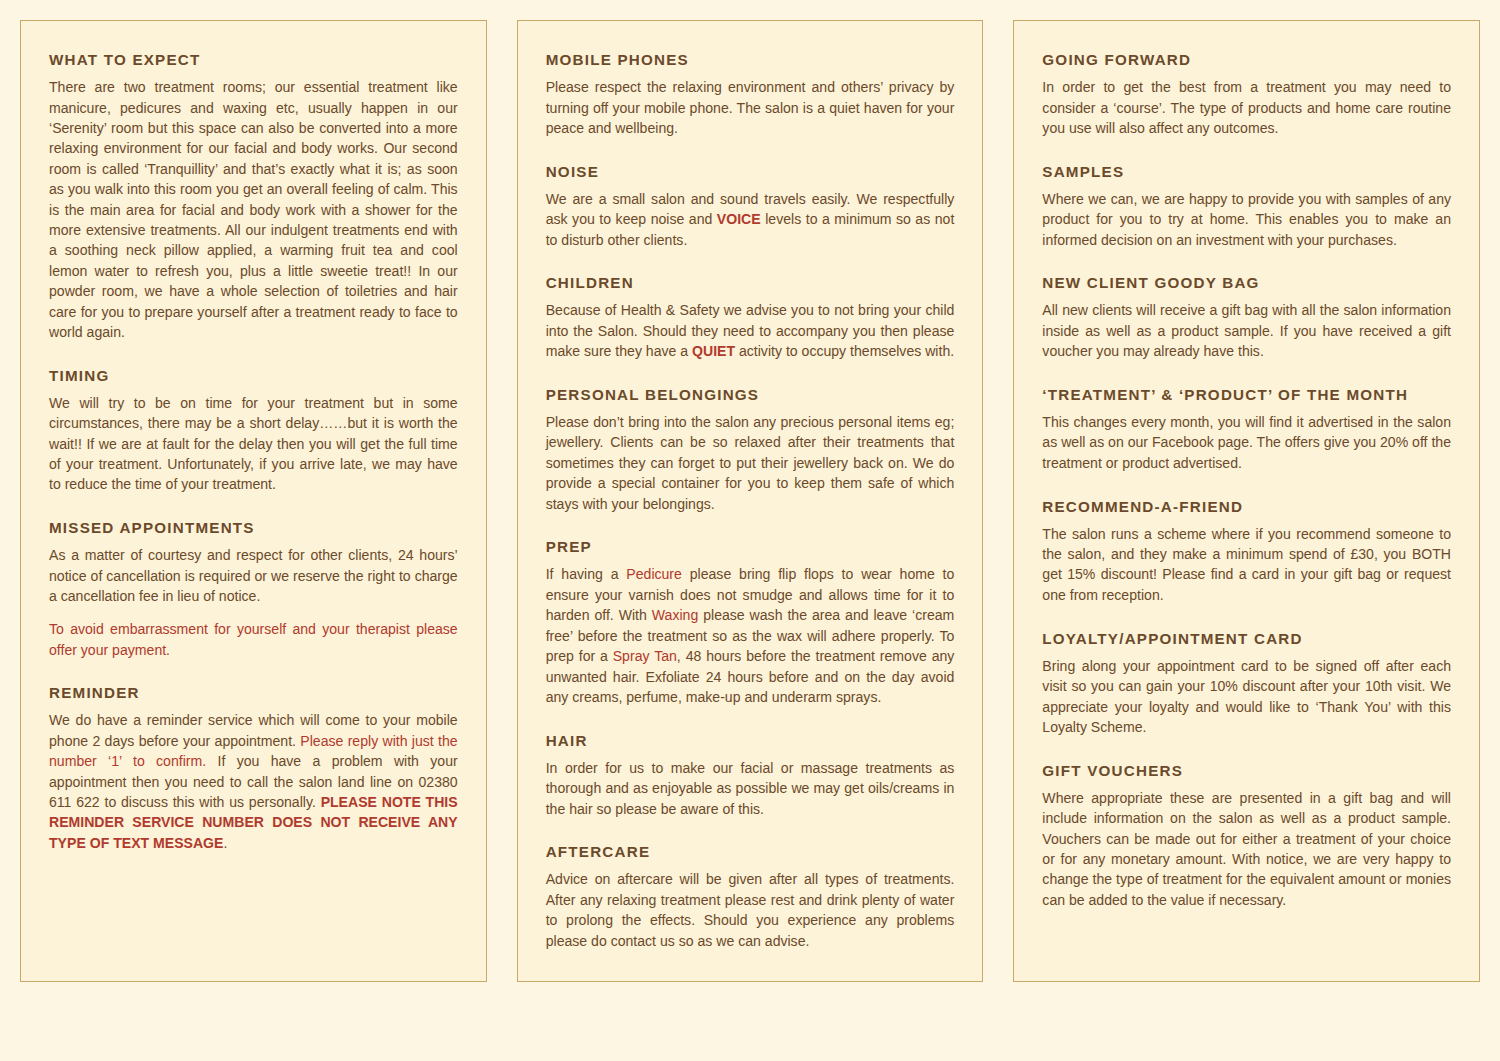What to Expect
There are two treatment rooms; our essential treatment like manicure, pedicures and waxing etc, usually happen in our ‘Serenity’ room but this space can also be converted into a more relaxing environment for our facial and body works. Our second room is called ‘Tranquillity’ and that’s exactly what it is; as soon as you walk into this room you get an overall feeling of calm. This is the main area for facial and body work with a shower for the more extensive treatments. All our indulgent treatments end with a soothing neck pillow applied, a warming fruit tea and cool lemon water to refresh you, plus a little sweetie treat!! In our powder room, we have a whole selection of toiletries and hair care for you to prepare yourself after a treatment ready to face to world again.
Timing
We will try to be on time for your treatment but in some circumstances, there may be a short delay……but it is worth the wait!! If we are at fault for the delay then you will get the full time of your treatment. Unfortunately, if you arrive late, we may have to reduce the time of your treatment.
Missed Appointments
As a matter of courtesy and respect for other clients, 24 hours’ notice of cancellation is required or we reserve the right to charge a cancellation fee in lieu of notice.
To avoid embarrassment for yourself and your therapist please offer your payment.
Reminder
We do have a reminder service which will come to your mobile phone 2 days before your appointment. Please reply with just the number ‘1’ to confirm. If you have a problem with your appointment then you need to call the salon land line on 02380 611 622 to discuss this with us personally. PLEASE NOTE THIS REMINDER SERVICE NUMBER DOES NOT RECEIVE ANY TYPE OF TEXT MESSAGE.
Mobile Phones
Please respect the relaxing environment and others’ privacy by turning off your mobile phone. The salon is a quiet haven for your peace and wellbeing.
Noise
We are a small salon and sound travels easily. We respectfully ask you to keep noise and VOICE levels to a minimum so as not to disturb other clients.
Children
Because of Health & Safety we advise you to not bring your child into the Salon. Should they need to accompany you then please make sure they have a QUIET activity to occupy themselves with.
Personal Belongings
Please don’t bring into the salon any precious personal items eg; jewellery. Clients can be so relaxed after their treatments that sometimes they can forget to put their jewellery back on. We do provide a special container for you to keep them safe of which stays with your belongings.
Prep
If having a Pedicure please bring flip flops to wear home to ensure your varnish does not smudge and allows time for it to harden off. With Waxing please wash the area and leave ‘cream free’ before the treatment so as the wax will adhere properly. To prep for a Spray Tan, 48 hours before the treatment remove any unwanted hair. Exfoliate 24 hours before and on the day avoid any creams, perfume, make-up and underarm sprays.
Hair
In order for us to make our facial or massage treatments as thorough and as enjoyable as possible we may get oils/creams in the hair so please be aware of this.
Aftercare
Advice on aftercare will be given after all types of treatments. After any relaxing treatment please rest and drink plenty of water to prolong the effects. Should you experience any problems please do contact us so as we can advise.
Going Forward
In order to get the best from a treatment you may need to consider a ‘course’. The type of products and home care routine you use will also affect any outcomes.
Samples
Where we can, we are happy to provide you with samples of any product for you to try at home. This enables you to make an informed decision on an investment with your purchases.
New Client Goody Bag
All new clients will receive a gift bag with all the salon information inside as well as a product sample. If you have received a gift voucher you may already have this.
‘Treatment’ & ‘Product’ of the Month
This changes every month, you will find it advertised in the salon as well as on our Facebook page. The offers give you 20% off the treatment or product advertised.
Recommend-a-Friend
The salon runs a scheme where if you recommend someone to the salon, and they make a minimum spend of £30, you BOTH get 15% discount! Please find a card in your gift bag or request one from reception.
Loyalty/Appointment Card
Bring along your appointment card to be signed off after each visit so you can gain your 10% discount after your 10th visit. We appreciate your loyalty and would like to ‘Thank You’ with this Loyalty Scheme.
Gift Vouchers
Where appropriate these are presented in a gift bag and will include information on the salon as well as a product sample. Vouchers can be made out for either a treatment of your choice or for any monetary amount. With notice, we are very happy to change the type of treatment for the equivalent amount or monies can be added to the value if necessary.